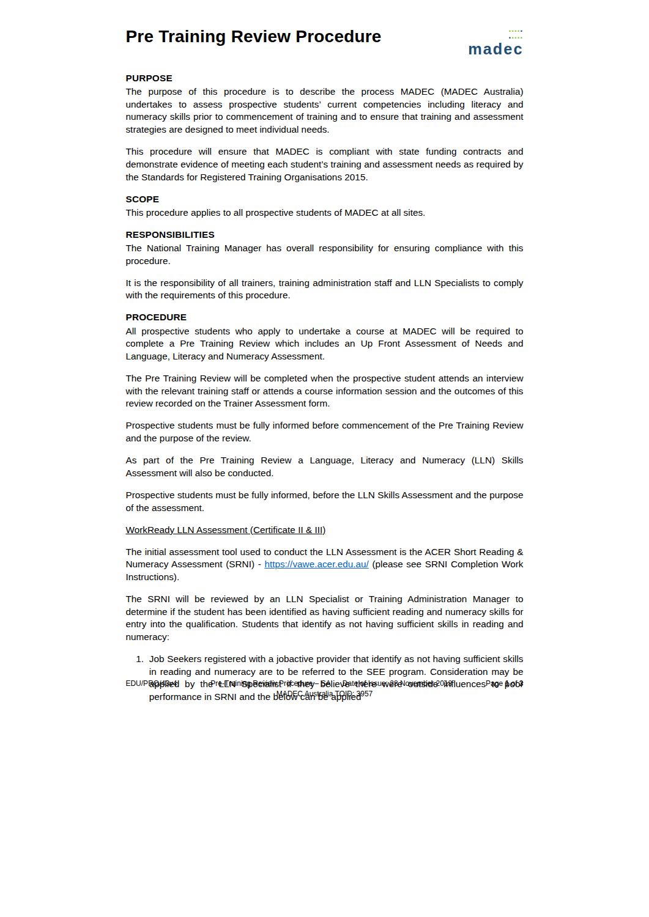Pre Training Review Procedure
••••• ••••• madec
Purpose
The purpose of this procedure is to describe the process MADEC (MADEC Australia) undertakes to assess prospective students’ current competencies including literacy and numeracy skills prior to commencement of training and to ensure that training and assessment strategies are designed to meet individual needs.
This procedure will ensure that MADEC is compliant with state funding contracts and demonstrate evidence of meeting each student’s training and assessment needs as required by the Standards for Registered Training Organisations 2015.
Scope
This procedure applies to all prospective students of MADEC at all sites.
Responsibilities
The National Training Manager has overall responsibility for ensuring compliance with this procedure.
It is the responsibility of all trainers, training administration staff and LLN Specialists to comply with the requirements of this procedure.
Procedure
All prospective students who apply to undertake a course at MADEC will be required to complete a Pre Training Review which includes an Up Front Assessment of Needs and Language, Literacy and Numeracy Assessment.
The Pre Training Review will be completed when the prospective student attends an interview with the relevant training staff or attends a course information session and the outcomes of this review recorded on the Trainer Assessment form.
Prospective students must be fully informed before commencement of the Pre Training Review and the purpose of the review.
As part of the Pre Training Review a Language, Literacy and Numeracy (LLN) Skills Assessment will also be conducted.
Prospective students must be fully informed, before the LLN Skills Assessment and the purpose of the assessment.
WorkReady LLN Assessment (Certificate II & III)
The initial assessment tool used to conduct the LLN Assessment is the ACER Short Reading & Numeracy Assessment (SRNI) - https://vawe.acer.edu.au/ (please see SRNI Completion Work Instructions).
The SRNI will be reviewed by an LLN Specialist or Training Administration Manager to determine if the student has been identified as having sufficient reading and numeracy skills for entry into the qualification. Students that identify as not having sufficient skills in reading and numeracy:
Job Seekers registered with a jobactive provider that identify as not having sufficient skills in reading and numeracy are to be referred to the SEE program. Consideration may be applied by the LLN Specialist if they believe there were outside influences to poor performance in SRNI and the below can be applied
EDU/PRO/43v4 Pre-Training Review Procedure – SA Date of Issue: 28 November 2018 Page 1 of 3
MADEC Australia TOID: 3957